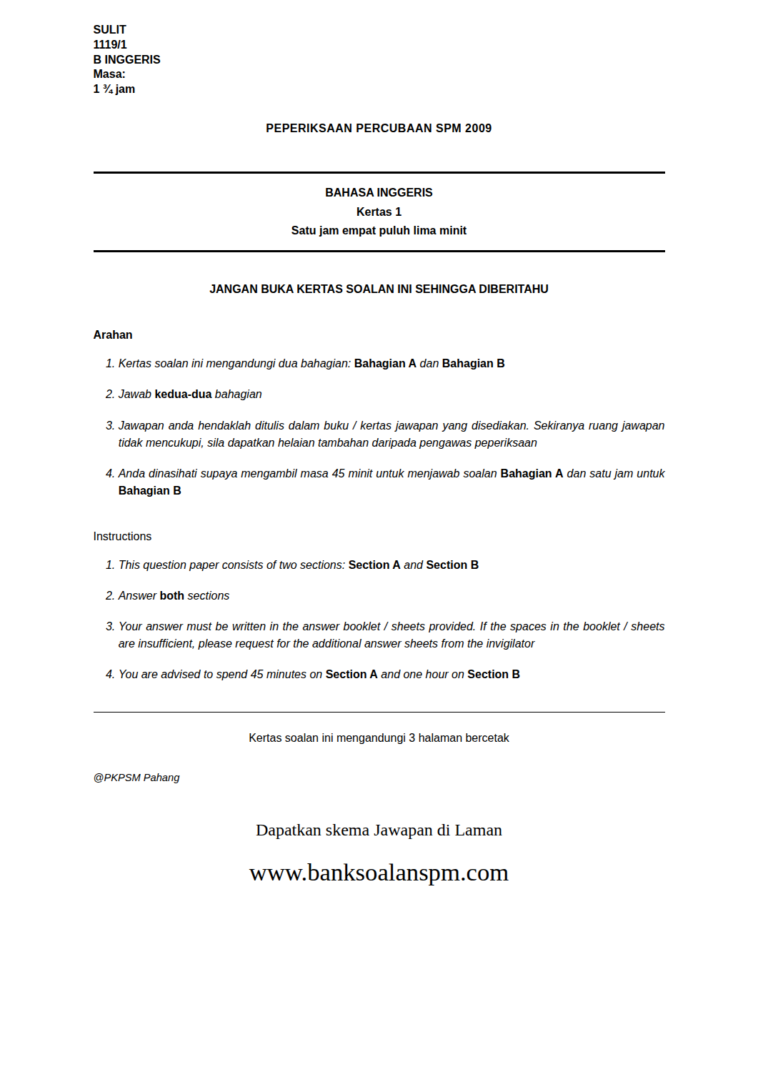SULIT
1119/1
B INGGERIS
Masa:
1 ¾ jam
PEPERIKSAAN PERCUBAAN SPM 2009
BAHASA INGGERIS
Kertas 1
Satu jam empat puluh lima minit
JANGAN BUKA KERTAS SOALAN INI SEHINGGA DIBERITAHU
Arahan
Kertas soalan ini mengandungi dua bahagian: Bahagian A dan Bahagian B
Jawab kedua-dua bahagian
Jawapan anda hendaklah ditulis dalam buku / kertas jawapan yang disediakan. Sekiranya ruang jawapan tidak mencukupi, sila dapatkan helaian tambahan daripada pengawas peperiksaan
Anda dinasihati supaya mengambil masa 45 minit untuk menjawab soalan Bahagian A dan satu jam untuk Bahagian B
Instructions
This question paper consists of two sections: Section A and Section B
Answer both sections
Your answer must be written in the answer booklet / sheets provided. If the spaces in the booklet / sheets are insufficient, please request for the additional answer sheets from the invigilator
You are advised to spend 45 minutes on Section A and one hour on Section B
Kertas soalan ini mengandungi 3 halaman bercetak
@PKPSM Pahang
Dapatkan skema Jawapan di Laman
www.banksoalanspm.com